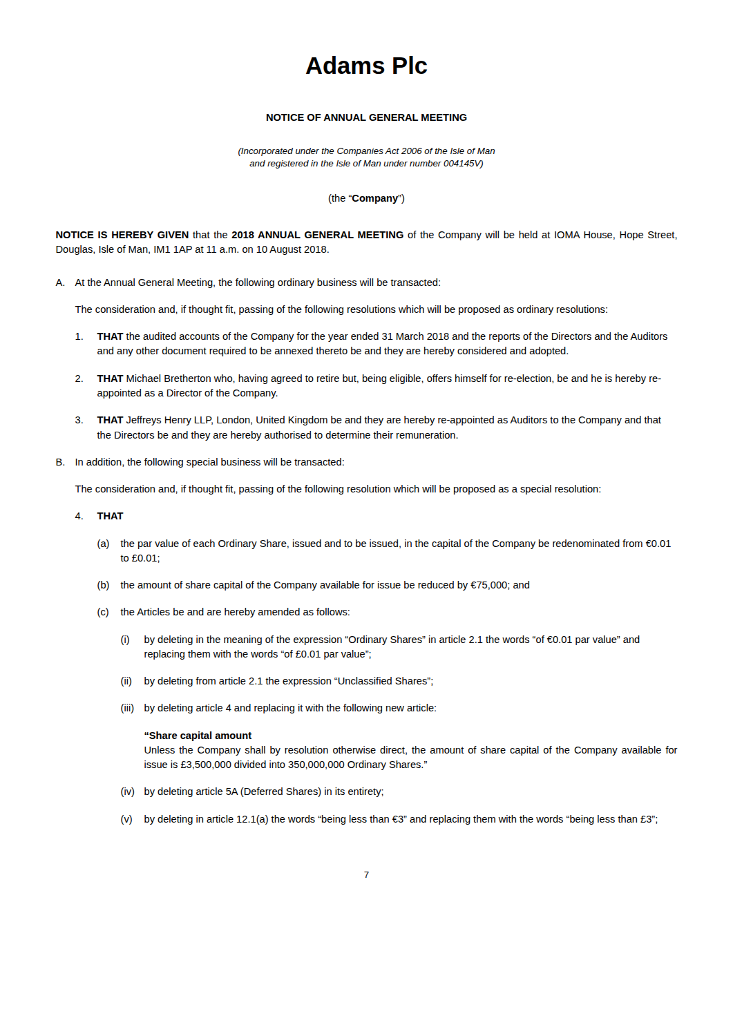Adams Plc
NOTICE OF ANNUAL GENERAL MEETING
(Incorporated under the Companies Act 2006 of the Isle of Man
and registered in the Isle of Man under number 004145V)
(the “Company”)
NOTICE IS HEREBY GIVEN that the 2018 ANNUAL GENERAL MEETING of the Company will be held at IOMA House, Hope Street, Douglas, Isle of Man, IM1 1AP at 11 a.m. on 10 August 2018.
At the Annual General Meeting, the following ordinary business will be transacted:
The consideration and, if thought fit, passing of the following resolutions which will be proposed as ordinary resolutions:
1. THAT the audited accounts of the Company for the year ended 31 March 2018 and the reports of the Directors and the Auditors and any other document required to be annexed thereto be and they are hereby considered and adopted.
2. THAT Michael Bretherton who, having agreed to retire but, being eligible, offers himself for re-election, be and he is hereby re-appointed as a Director of the Company.
3. THAT Jeffreys Henry LLP, London, United Kingdom be and they are hereby re-appointed as Auditors to the Company and that the Directors be and they are hereby authorised to determine their remuneration.
In addition, the following special business will be transacted:
The consideration and, if thought fit, passing of the following resolution which will be proposed as a special resolution:
4. THAT
(a) the par value of each Ordinary Share, issued and to be issued, in the capital of the Company be redenominated from €0.01 to £0.01;
(b) the amount of share capital of the Company available for issue be reduced by €75,000; and
(c) the Articles be and are hereby amended as follows:
(i) by deleting in the meaning of the expression “Ordinary Shares” in article 2.1 the words “of €0.01 par value” and replacing them with the words “of £0.01 par value”;
(ii) by deleting from article 2.1 the expression “Unclassified Shares”;
(iii) by deleting article 4 and replacing it with the following new article:
“Share capital amount
Unless the Company shall by resolution otherwise direct, the amount of share capital of the Company available for issue is £3,500,000 divided into 350,000,000 Ordinary Shares.”
(iv) by deleting article 5A (Deferred Shares) in its entirety;
(v) by deleting in article 12.1(a) the words “being less than €3” and replacing them with the words “being less than £3”;
7